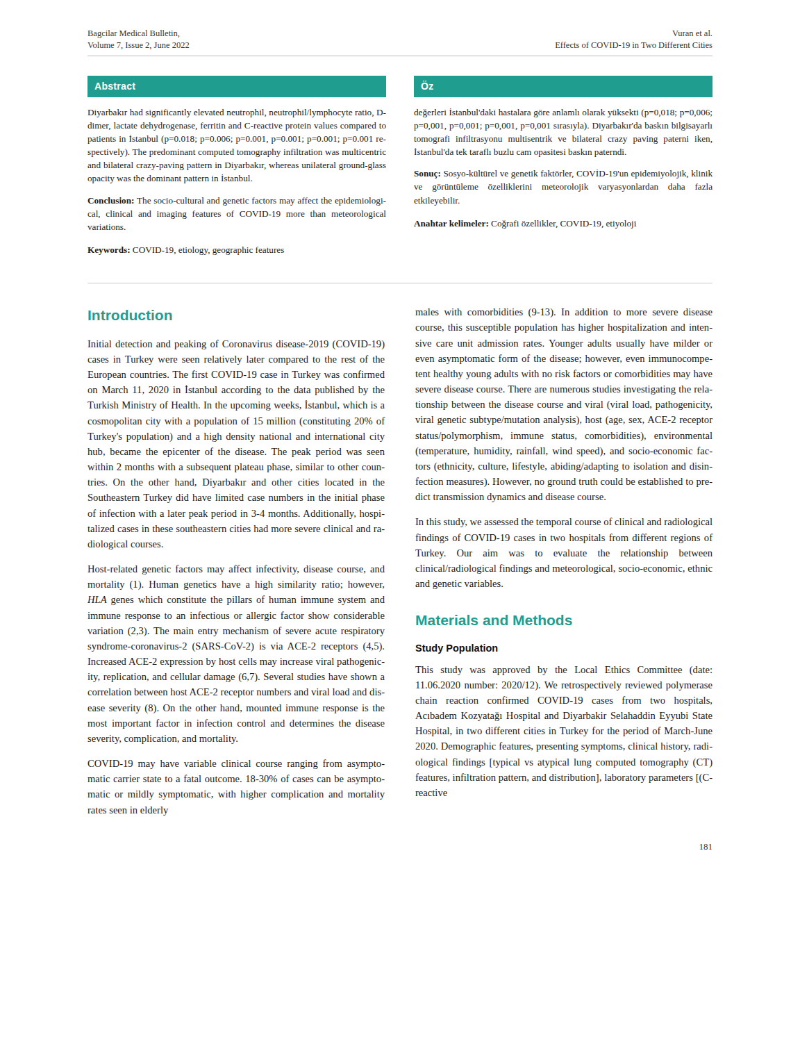Bagcilar Medical Bulletin,
Volume 7, Issue 2, June 2022
Vuran et al.
Effects of COVID-19 in Two Different Cities
Abstract
Diyarbakır had significantly elevated neutrophil, neutrophil/lymphocyte ratio, D-dimer, lactate dehydrogenase, ferritin and C-reactive protein values compared to patients in İstanbul (p=0.018; p=0.006; p=0.001, p=0.001; p=0.001; p=0.001 respectively). The predominant computed tomography infiltration was multicentric and bilateral crazy-paving pattern in Diyarbakır, whereas unilateral ground-glass opacity was the dominant pattern in İstanbul.
Conclusion: The socio-cultural and genetic factors may affect the epidemiological, clinical and imaging features of COVID-19 more than meteorological variations.
Keywords: COVID-19, etiology, geographic features
Öz
değerleri İstanbul'daki hastalara göre anlamlı olarak yüksekti (p=0,018; p=0,006; p=0,001, p=0,001; p=0,001, p=0,001 sırasıyla). Diyarbakır'da baskın bilgisayarlı tomografi infiltrasyonu multisentrik ve bilateral crazy paving paterni iken, İstanbul'da tek taraflı buzlu cam opasitesi baskın paterndi.
Sonuç: Sosyo-kültürel ve genetik faktörler, COVİD-19'un epidemiyolojik, klinik ve görüntüleme özelliklerini meteorolojik varyasyonlardan daha fazla etkileyebilir.
Anahtar kelimeler: Coğrafi özellikler, COVID-19, etiyoloji
Introduction
Initial detection and peaking of Coronavirus disease-2019 (COVID-19) cases in Turkey were seen relatively later compared to the rest of the European countries. The first COVID-19 case in Turkey was confirmed on March 11, 2020 in İstanbul according to the data published by the Turkish Ministry of Health. In the upcoming weeks, İstanbul, which is a cosmopolitan city with a population of 15 million (constituting 20% of Turkey's population) and a high density national and international city hub, became the epicenter of the disease. The peak period was seen within 2 months with a subsequent plateau phase, similar to other countries. On the other hand, Diyarbakır and other cities located in the Southeastern Turkey did have limited case numbers in the initial phase of infection with a later peak period in 3-4 months. Additionally, hospitalized cases in these southeastern cities had more severe clinical and radiological courses.
Host-related genetic factors may affect infectivity, disease course, and mortality (1). Human genetics have a high similarity ratio; however, HLA genes which constitute the pillars of human immune system and immune response to an infectious or allergic factor show considerable variation (2,3). The main entry mechanism of severe acute respiratory syndrome-coronavirus-2 (SARS-CoV-2) is via ACE-2 receptors (4,5). Increased ACE-2 expression by host cells may increase viral pathogenicity, replication, and cellular damage (6,7). Several studies have shown a correlation between host ACE-2 receptor numbers and viral load and disease severity (8). On the other hand, mounted immune response is the most important factor in infection control and determines the disease severity, complication, and mortality.
COVID-19 may have variable clinical course ranging from asymptomatic carrier state to a fatal outcome. 18-30% of cases can be asymptomatic or mildly symptomatic, with higher complication and mortality rates seen in elderly
males with comorbidities (9-13). In addition to more severe disease course, this susceptible population has higher hospitalization and intensive care unit admission rates. Younger adults usually have milder or even asymptomatic form of the disease; however, even immunocompetent healthy young adults with no risk factors or comorbidities may have severe disease course. There are numerous studies investigating the relationship between the disease course and viral (viral load, pathogenicity, viral genetic subtype/mutation analysis), host (age, sex, ACE-2 receptor status/polymorphism, immune status, comorbidities), environmental (temperature, humidity, rainfall, wind speed), and socio-economic factors (ethnicity, culture, lifestyle, abiding/adapting to isolation and disinfection measures). However, no ground truth could be established to predict transmission dynamics and disease course.
In this study, we assessed the temporal course of clinical and radiological findings of COVID-19 cases in two hospitals from different regions of Turkey. Our aim was to evaluate the relationship between clinical/radiological findings and meteorological, socio-economic, ethnic and genetic variables.
Materials and Methods
Study Population
This study was approved by the Local Ethics Committee (date: 11.06.2020 number: 2020/12). We retrospectively reviewed polymerase chain reaction confirmed COVID-19 cases from two hospitals, Acıbadem Kozyatağı Hospital and Diyarbakir Selahaddin Eyyubi State Hospital, in two different cities in Turkey for the period of March-June 2020. Demographic features, presenting symptoms, clinical history, radiological findings [typical vs atypical lung computed tomography (CT) features, infiltration pattern, and distribution], laboratory parameters [(C-reactive
181